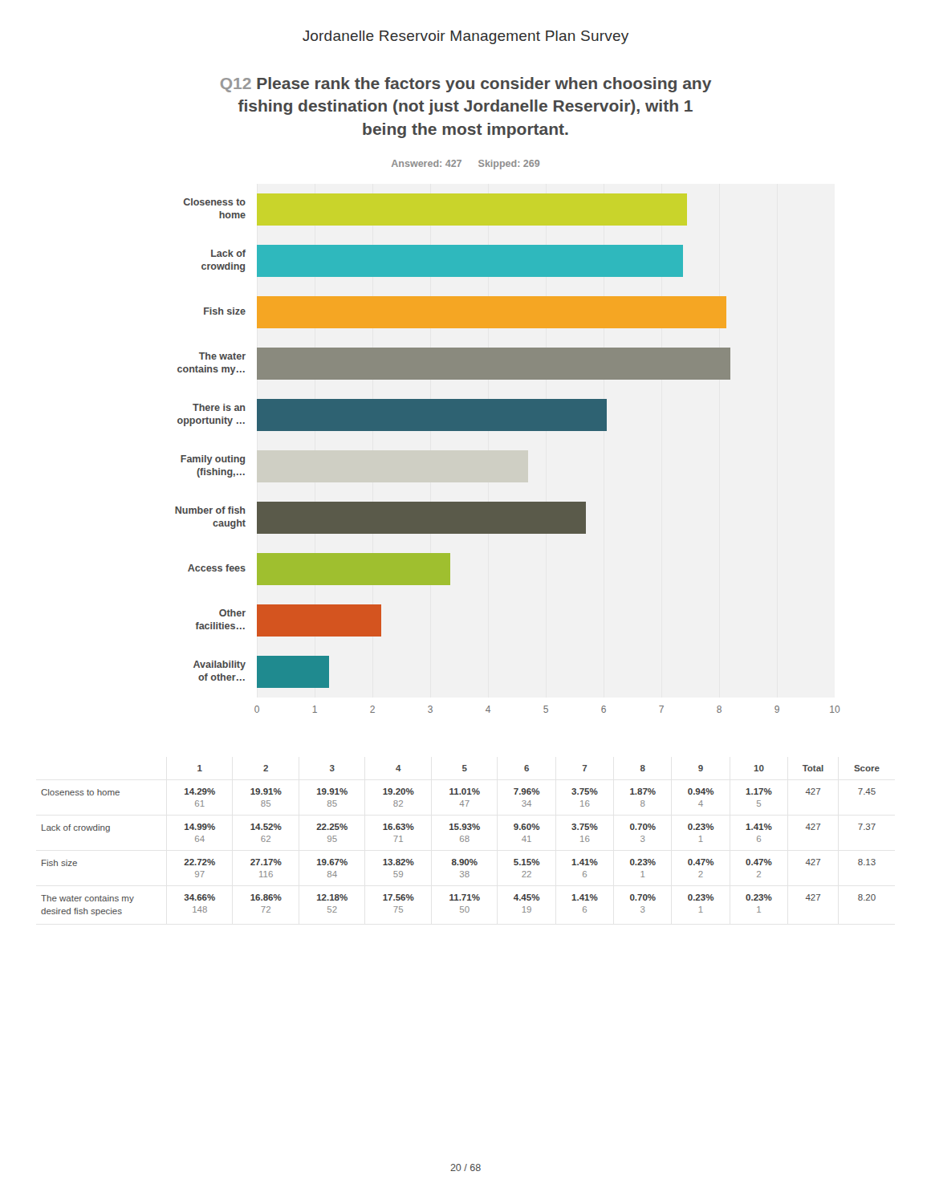Jordanelle Reservoir Management Plan Survey
Q12 Please rank the factors you consider when choosing any fishing destination (not just Jordanelle Reservoir), with 1 being the most important.
Answered: 427 Skipped: 269
Closeness to
home
Lack of
crowding
Fish size
The water
contains my…
There is an
opportunity …
Family outing
(fishing,…
Number of fish
caught
Access fees
Other
facilities…
Availability
of other…
0 1 2 3 4 5 6 7 8 9 10
| | 1 | 2 | 3 | 4 | 5 | 6 | 7 | 8 | 9 | 10 | Total | Score |
| --- | --- | --- | --- | --- | --- | --- | --- | --- | --- | --- | --- | --- |
| Closeness to home | 14.29% 61 | 19.91% 85 | 19.91% 85 | 19.20% 82 | 11.01% 47 | 7.96% 34 | 3.75% 16 | 1.87% 8 | 0.94% 4 | 1.17% 5 | 427 | 7.45 |
| Lack of crowding | 14.99% 64 | 14.52% 62 | 22.25% 95 | 16.63% 71 | 15.93% 68 | 9.60% 41 | 3.75% 16 | 0.70% 3 | 0.23% 1 | 1.41% 6 | 427 | 7.37 |
| Fish size | 22.72% 97 | 27.17% 116 | 19.67% 84 | 13.82% 59 | 8.90% 38 | 5.15% 22 | 1.41% 6 | 0.23% 1 | 0.47% 2 | 0.47% 2 | 427 | 8.13 |
| The water contains my desired fish species | 34.66% 148 | 16.86% 72 | 12.18% 52 | 17.56% 75 | 11.71% 50 | 4.45% 19 | 1.41% 6 | 0.70% 3 | 0.23% 1 | 0.23% 1 | 427 | 8.20 |
20 / 68